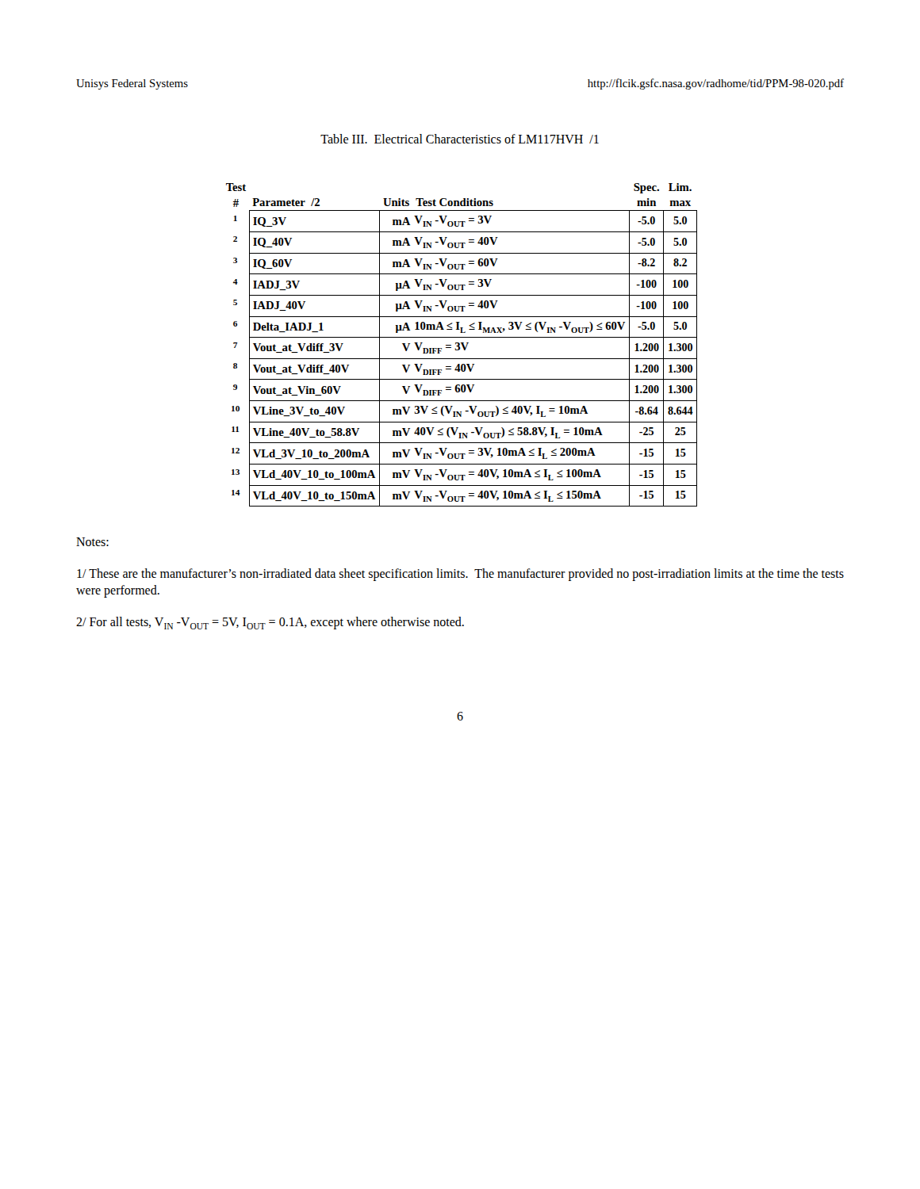Unisys Federal Systems
http://flcik.gsfc.nasa.gov/radhome/tid/PPM-98-020.pdf
Table III. Electrical Characteristics of LM117HVH /1
| Test | | | | Spec. | Lim. |
| --- | --- | --- | --- | --- | --- |
| # | Parameter /2 | Units | Test Conditions | min | max |
| 1 | IQ_3V | mA | V IN -V OUT = 3V | -5.0 | 5.0 |
| 2 | IQ_40V | mA | V IN -V OUT = 40V | -5.0 | 5.0 |
| 3 | IQ_60V | mA | V IN -V OUT = 60V | -8.2 | 8.2 |
| 4 | IADJ_3V | μA | V IN -V OUT = 3V | -100 | 100 |
| 5 | IADJ_40V | μA | V IN -V OUT = 40V | -100 | 100 |
| 6 | Delta_IADJ_1 | μA | 10mA ≤ I L ≤ I MAX , 3V ≤ (V IN -V OUT ) ≤ 60V | -5.0 | 5.0 |
| 7 | Vout_at_Vdiff_3V | V | V DIFF = 3V | 1.200 | 1.300 |
| 8 | Vout_at_Vdiff_40V | V | V DIFF = 40V | 1.200 | 1.300 |
| 9 | Vout_at_Vin_60V | V | V DIFF = 60V | 1.200 | 1.300 |
| 10 | VLine_3V_to_40V | mV | 3V ≤ (V IN -V OUT ) ≤ 40V, I L = 10mA | -8.64 | 8.644 |
| 11 | VLine_40V_to_58.8V | mV | 40V ≤ (V IN -V OUT ) ≤ 58.8V, I L = 10mA | -25 | 25 |
| 12 | VLd_3V_10_to_200mA | mV | V IN -V OUT = 3V, 10mA ≤ I L ≤ 200mA | -15 | 15 |
| 13 | VLd_40V_10_to_100mA | mV | V IN -V OUT = 40V, 10mA ≤ I L ≤ 100mA | -15 | 15 |
| 14 | VLd_40V_10_to_150mA | mV | V IN -V OUT = 40V, 10mA ≤ I L ≤ 150mA | -15 | 15 |
Notes:
1/ These are the manufacturer’s non-irradiated data sheet specification limits. The manufacturer provided no post-irradiation limits at the time the tests were performed.
2/ For all tests, VIN -VOUT = 5V, IOUT = 0.1A, except where otherwise noted.
6